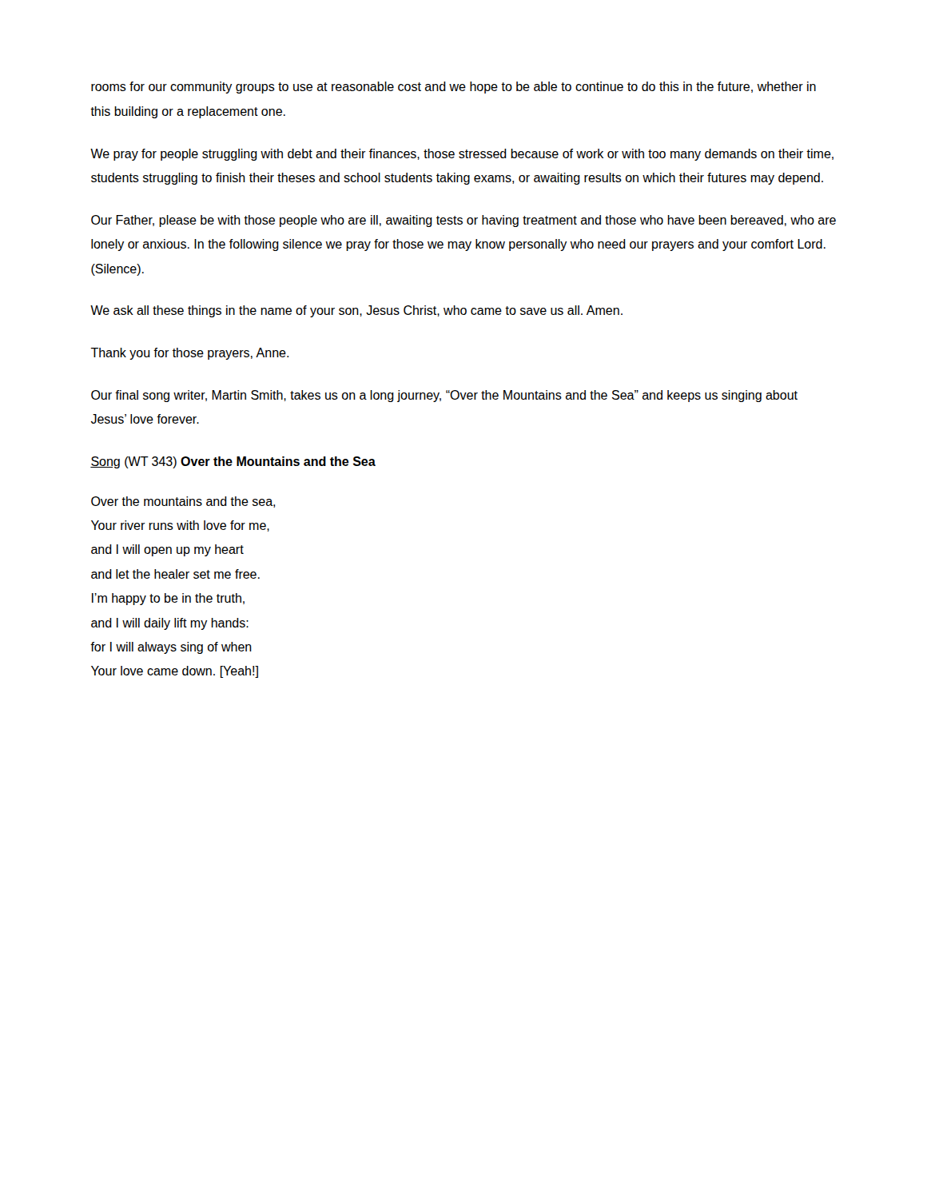rooms for our community groups to use at reasonable cost and we hope to be able to continue to do this in the future, whether in this building or a replacement one.
We pray for people struggling with debt and their finances, those stressed because of work or with too many demands on their time, students struggling to finish their theses and school students taking exams, or awaiting results on which their futures may depend.
Our Father, please be with those people who are ill, awaiting tests or having treatment and those who have been bereaved, who are lonely or anxious. In the following silence we pray for those we may know personally who need our prayers and your comfort Lord. (Silence).
We ask all these things in the name of your son, Jesus Christ, who came to save us all. Amen.
Thank you for those prayers, Anne.
Our final song writer, Martin Smith, takes us on a long journey, “Over the Mountains and the Sea” and keeps us singing about Jesus’ love forever.
Song (WT 343) Over the Mountains and the Sea
Over the mountains and the sea,
Your river runs with love for me,
and I will open up my heart
and let the healer set me free.
I’m happy to be in the truth,
and I will daily lift my hands:
for I will always sing of when
Your love came down. [Yeah!]